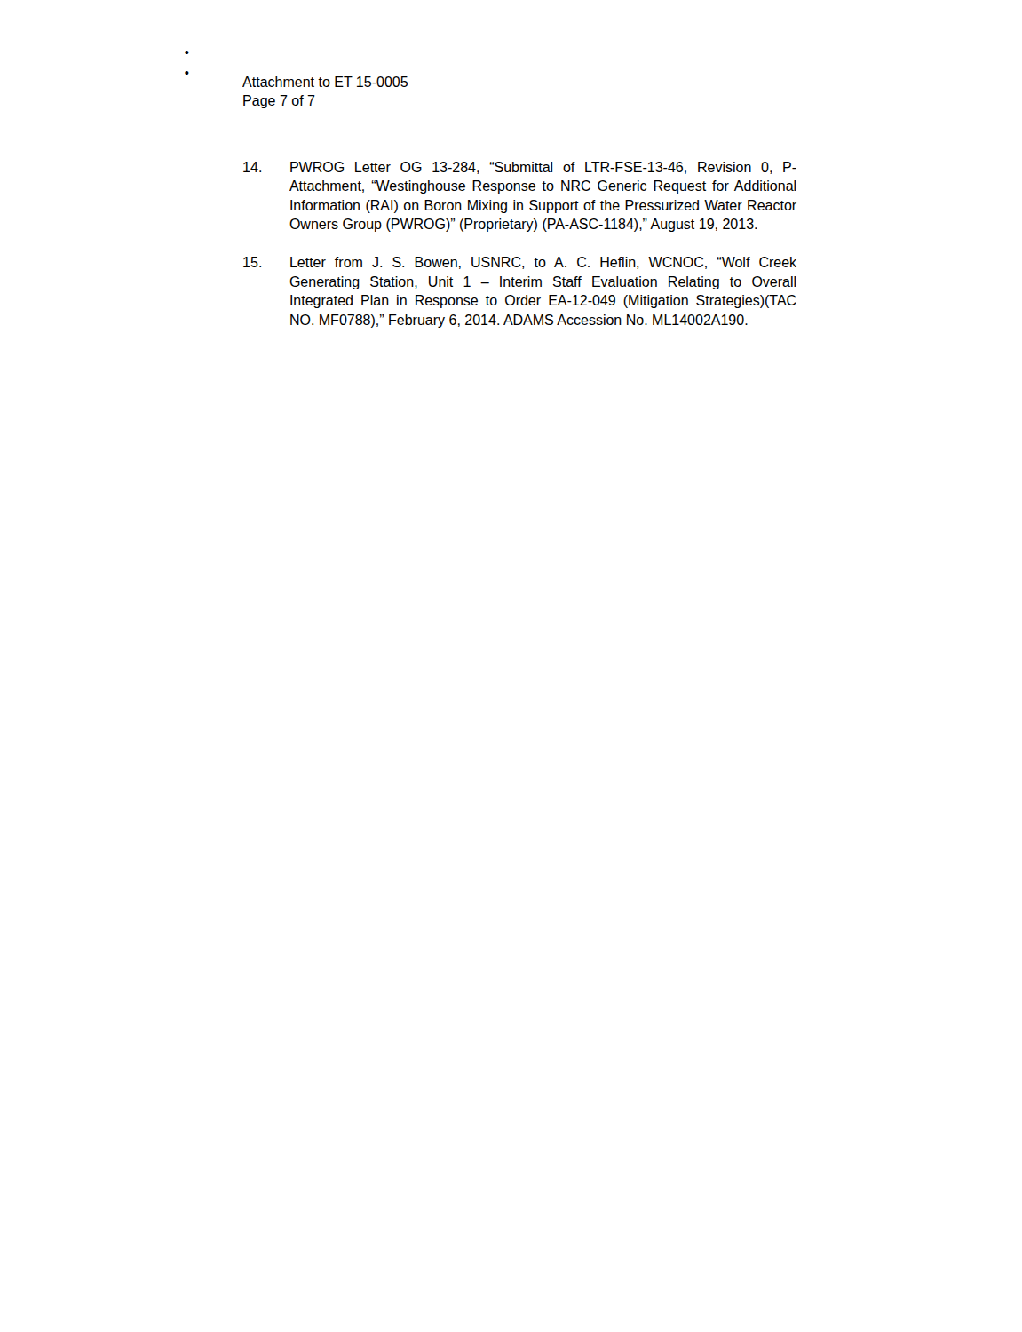• •
Attachment to ET 15-0005
Page 7 of 7
14. PWROG Letter OG 13-284, “Submittal of LTR-FSE-13-46, Revision 0, P-Attachment, “Westinghouse Response to NRC Generic Request for Additional Information (RAI) on Boron Mixing in Support of the Pressurized Water Reactor Owners Group (PWROG)” (Proprietary) (PA-ASC-1184),” August 19, 2013.
15. Letter from J. S. Bowen, USNRC, to A. C. Heflin, WCNOC, “Wolf Creek Generating Station, Unit 1 – Interim Staff Evaluation Relating to Overall Integrated Plan in Response to Order EA-12-049 (Mitigation Strategies)(TAC NO. MF0788),” February 6, 2014. ADAMS Accession No. ML14002A190.